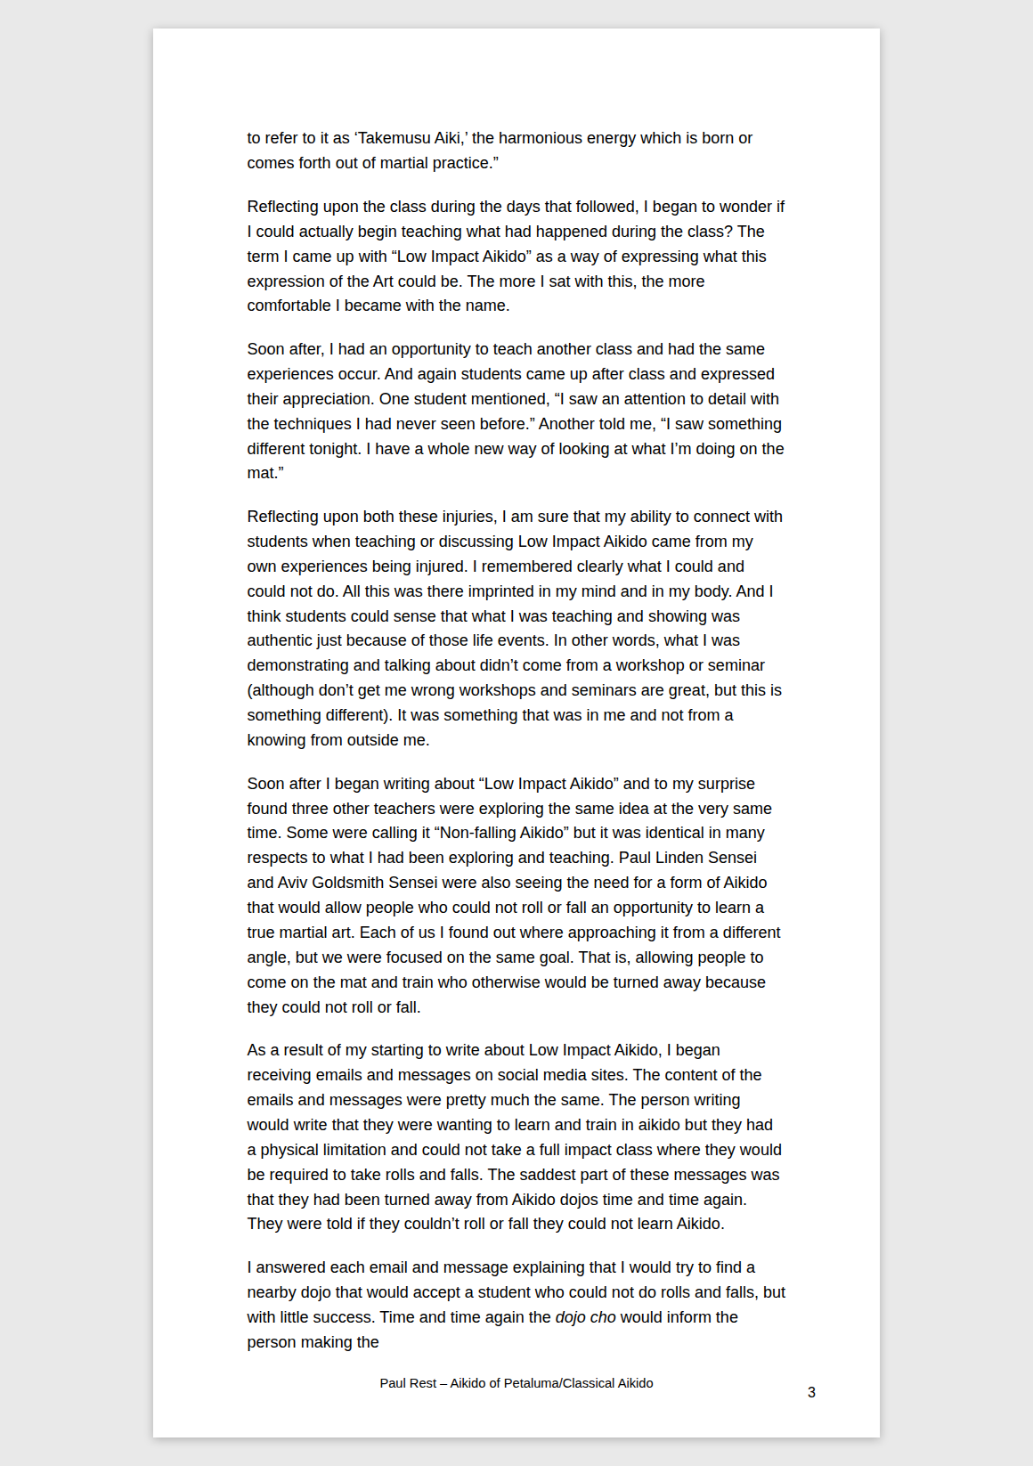to refer to it as ‘Takemusu Aiki,’ the harmonious energy which is born or comes forth out of martial practice.”
Reflecting upon the class during the days that followed, I began to wonder if I could actually begin teaching what had happened during the class? The term I came up with “Low Impact Aikido” as a way of expressing what this expression of the Art could be. The more I sat with this, the more comfortable I became with the name.
Soon after, I had an opportunity to teach another class and had the same experiences occur. And again students came up after class and expressed their appreciation. One student mentioned, “I saw an attention to detail with the techniques I had never seen before.” Another told me, “I saw something different tonight. I have a whole new way of looking at what I’m doing on the mat.”
Reflecting upon both these injuries, I am sure that my ability to connect with students when teaching or discussing Low Impact Aikido came from my own experiences being injured. I remembered clearly what I could and could not do. All this was there imprinted in my mind and in my body. And I think students could sense that what I was teaching and showing was authentic just because of those life events. In other words, what I was demonstrating and talking about didn’t come from a workshop or seminar (although don’t get me wrong workshops and seminars are great, but this is something different). It was something that was in me and not from a knowing from outside me.
Soon after I began writing about “Low Impact Aikido” and to my surprise found three other teachers were exploring the same idea at the very same time. Some were calling it “Non-falling Aikido” but it was identical in many respects to what I had been exploring and teaching. Paul Linden Sensei and Aviv Goldsmith Sensei were also seeing the need for a form of Aikido that would allow people who could not roll or fall an opportunity to learn a true martial art. Each of us I found out where approaching it from a different angle, but we were focused on the same goal. That is, allowing people to come on the mat and train who otherwise would be turned away because they could not roll or fall.
As a result of my starting to write about Low Impact Aikido, I began receiving emails and messages on social media sites. The content of the emails and messages were pretty much the same. The person writing would write that they were wanting to learn and train in aikido but they had a physical limitation and could not take a full impact class where they would be required to take rolls and falls. The saddest part of these messages was that they had been turned away from Aikido dojos time and time again. They were told if they couldn’t roll or fall they could not learn Aikido.
I answered each email and message explaining that I would try to find a nearby dojo that would accept a student who could not do rolls and falls, but with little success. Time and time again the dojo cho would inform the person making the
Paul Rest – Aikido of Petaluma/Classical Aikido
3